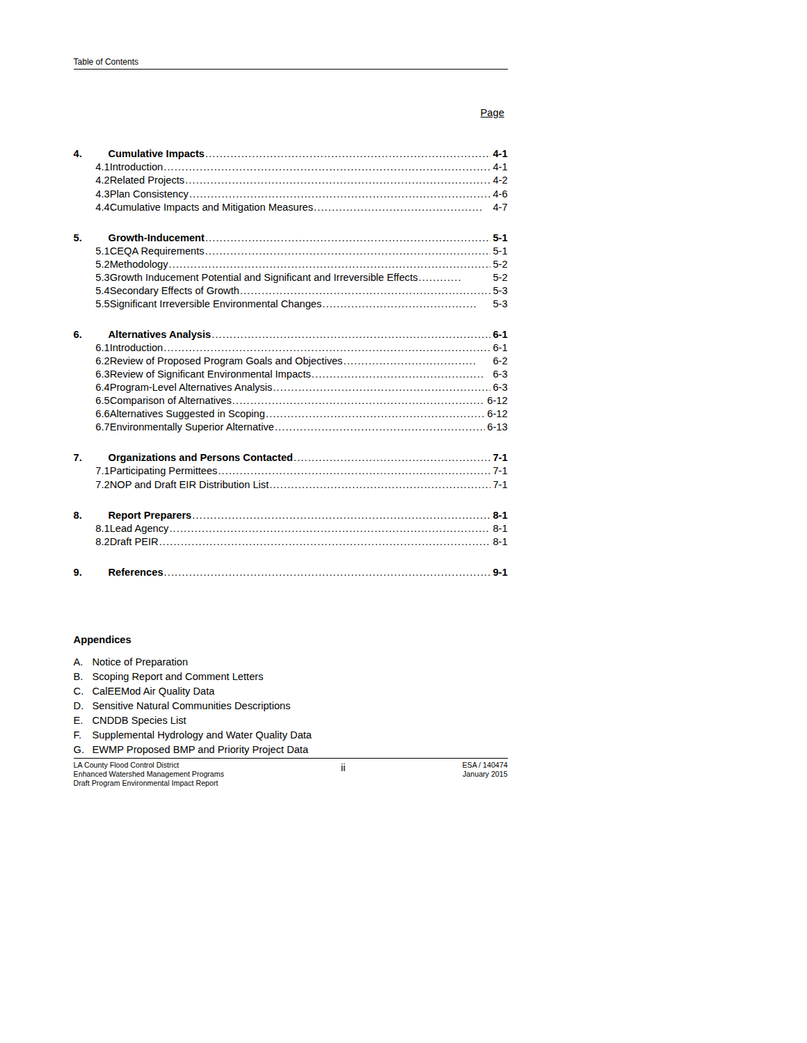Table of Contents
Page
4. Cumulative Impacts .................................................................................................. 4-1
4.1 Introduction ................................................................................................. 4-1
4.2 Related Projects ............................................................................................. 4-2
4.3 Plan Consistency ........................................................................................... 4-6
4.4 Cumulative Impacts and Mitigation Measures ............................................... 4-7
5. Growth-Inducement .............................................................................................. 5-1
5.1 CEQA Requirements ..................................................................................... 5-1
5.2 Methodology ............................................................................................... 5-2
5.3 Growth Inducement Potential and Significant and Irreversible Effects ............ 5-2
5.4 Secondary Effects of Growth ......................................................................... 5-3
5.5 Significant Irreversible Environmental Changes ........................................... 5-3
6. Alternatives Analysis ............................................................................................ 6-1
6.1 Introduction ................................................................................................. 6-1
6.2 Review of Proposed Program Goals and Objectives ..................................... 6-2
6.3 Review of Significant Environmental Impacts ................................................ 6-3
6.4 Program-Level Alternatives Analysis ............................................................. 6-3
6.5 Comparison of Alternatives ......................................................................... 6-12
6.6 Alternatives Suggested in Scoping .............................................................. 6-12
6.7 Environmentally Superior Alternative ............................................................ 6-13
7. Organizations and Persons Contacted ............................................................. 7-1
7.1 Participating Permittees ................................................................................. 7-1
7.2 NOP and Draft EIR Distribution List .............................................................. 7-1
8. Report Preparers ................................................................................................... 8-1
8.1 Lead Agency .............................................................................................. 8-1
8.2 Draft PEIR .................................................................................................. 8-1
9. References ........................................................................................................... 9-1
Appendices
A. Notice of Preparation
B. Scoping Report and Comment Letters
C. CalEEMod Air Quality Data
D. Sensitive Natural Communities Descriptions
E. CNDDB Species List
F. Supplemental Hydrology and Water Quality Data
G. EWMP Proposed BMP and Priority Project Data
LA County Flood Control District
Enhanced Watershed Management Programs
Draft Program Environmental Impact Report
ii
ESA / 140474
January 2015